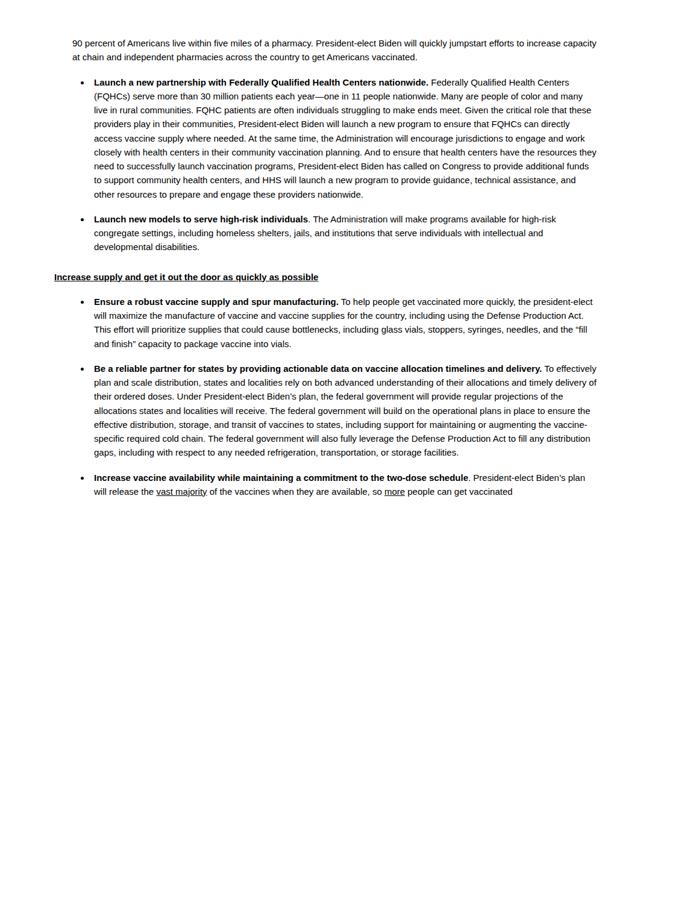90 percent of Americans live within five miles of a pharmacy. President-elect Biden will quickly jumpstart efforts to increase capacity at chain and independent pharmacies across the country to get Americans vaccinated.
Launch a new partnership with Federally Qualified Health Centers nationwide. Federally Qualified Health Centers (FQHCs) serve more than 30 million patients each year—one in 11 people nationwide. Many are people of color and many live in rural communities. FQHC patients are often individuals struggling to make ends meet. Given the critical role that these providers play in their communities, President-elect Biden will launch a new program to ensure that FQHCs can directly access vaccine supply where needed. At the same time, the Administration will encourage jurisdictions to engage and work closely with health centers in their community vaccination planning. And to ensure that health centers have the resources they need to successfully launch vaccination programs, President-elect Biden has called on Congress to provide additional funds to support community health centers, and HHS will launch a new program to provide guidance, technical assistance, and other resources to prepare and engage these providers nationwide.
Launch new models to serve high-risk individuals. The Administration will make programs available for high-risk congregate settings, including homeless shelters, jails, and institutions that serve individuals with intellectual and developmental disabilities.
Increase supply and get it out the door as quickly as possible
Ensure a robust vaccine supply and spur manufacturing. To help people get vaccinated more quickly, the president-elect will maximize the manufacture of vaccine and vaccine supplies for the country, including using the Defense Production Act. This effort will prioritize supplies that could cause bottlenecks, including glass vials, stoppers, syringes, needles, and the “fill and finish” capacity to package vaccine into vials.
Be a reliable partner for states by providing actionable data on vaccine allocation timelines and delivery. To effectively plan and scale distribution, states and localities rely on both advanced understanding of their allocations and timely delivery of their ordered doses. Under President-elect Biden’s plan, the federal government will provide regular projections of the allocations states and localities will receive. The federal government will build on the operational plans in place to ensure the effective distribution, storage, and transit of vaccines to states, including support for maintaining or augmenting the vaccine-specific required cold chain. The federal government will also fully leverage the Defense Production Act to fill any distribution gaps, including with respect to any needed refrigeration, transportation, or storage facilities.
Increase vaccine availability while maintaining a commitment to the two-dose schedule. President-elect Biden’s plan will release the vast majority of the vaccines when they are available, so more people can get vaccinated